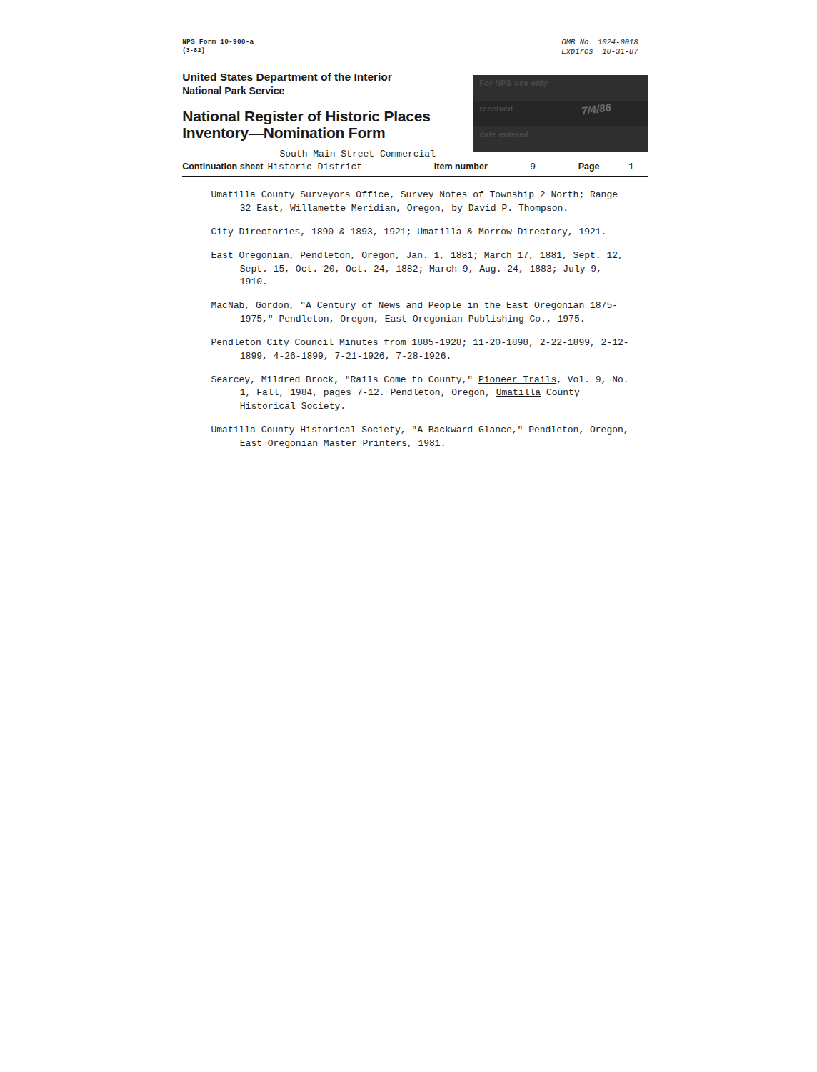NPS Form 10-900-a
(3-82)
OMB No. 1024-0018
Expires 10-31-87
United States Department of the Interior
National Park Service
For NPS use only
received 7/4/86
date entered
National Register of Historic Places
Inventory—Nomination Form
South Main Street Commercial
Continuation sheet Historic District Item number 9 Page 1
Umatilla County Surveyors Office, Survey Notes of Township 2 North; Range 32 East, Willamette Meridian, Oregon, by David P. Thompson.
City Directories, 1890 & 1893, 1921; Umatilla & Morrow Directory, 1921.
East Oregonian, Pendleton, Oregon, Jan. 1, 1881; March 17, 1881, Sept. 12, Sept. 15, Oct. 20, Oct. 24, 1882; March 9, Aug. 24, 1883; July 9, 1910.
MacNab, Gordon, "A Century of News and People in the East Oregonian 1875-1975," Pendleton, Oregon, East Oregonian Publishing Co., 1975.
Pendleton City Council Minutes from 1885-1928; 11-20-1898, 2-22-1899, 2-12-1899, 4-26-1899, 7-21-1926, 7-28-1926.
Searcey, Mildred Brock, "Rails Come to County," Pioneer Trails, Vol. 9, No. 1, Fall, 1984, pages 7-12. Pendleton, Oregon, Umatilla County Historical Society.
Umatilla County Historical Society, "A Backward Glance," Pendleton, Oregon, East Oregonian Master Printers, 1981.